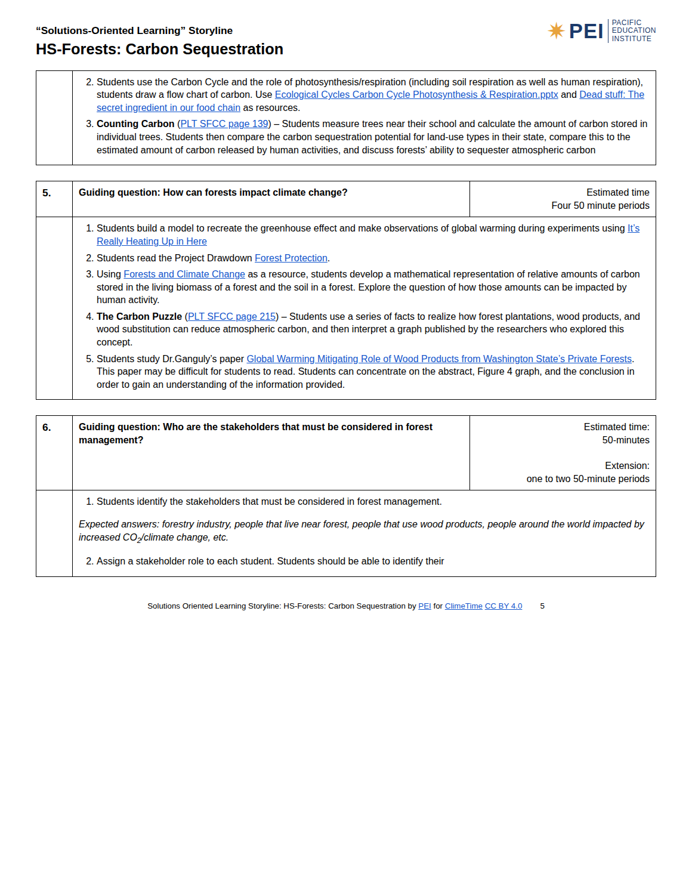✷PEI Pacific
Education
Institute
“Solutions-Oriented Learning” Storyline
HS-Forests: Carbon Sequestration
| | Students use the Carbon Cycle and the role of photosynthesis/respiration (including soil respiration as well as human respiration), students draw a flow chart of carbon. Use Ecological Cycles Carbon Cycle Photosynthesis & Respiration.pptx and Dead stuff: The secret ingredient in our food chain as resources. Counting Carbon ( PLT SFCC page 139 ) – Students measure trees near their school and calculate the amount of carbon stored in individual trees. Students then compare the carbon sequestration potential for land-use types in their state, compare this to the estimated amount of carbon released by human activities, and discuss forests’ ability to sequester atmospheric carbon |
| 5. | Guiding question: How can forests impact climate change? | Estimated time Four 50 minute periods |
| | Students build a model to recreate the greenhouse effect and make observations of global warming during experiments using It’s Really Heating Up in Here Students read the Project Drawdown Forest Protection . Using Forests and Climate Change as a resource, students develop a mathematical representation of relative amounts of carbon stored in the living biomass of a forest and the soil in a forest. Explore the question of how those amounts can be impacted by human activity. The Carbon Puzzle ( PLT SFCC page 215 ) – Students use a series of facts to realize how forest plantations, wood products, and wood substitution can reduce atmospheric carbon, and then interpret a graph published by the researchers who explored this concept. Students study Dr.Ganguly’s paper Global Warming Mitigating Role of Wood Products from Washington State’s Private Forests . This paper may be difficult for students to read. Students can concentrate on the abstract, Figure 4 graph, and the conclusion in order to gain an understanding of the information provided. |
| 6. | Guiding question: Who are the stakeholders that must be considered in forest management? | Estimated time: 50-minutes Extension: one to two 50-minute periods |
| | Students identify the stakeholders that must be considered in forest management. Expected answers: forestry industry, people that live near forest, people that use wood products, people around the world impacted by increased CO 2 /climate change, etc. Assign a stakeholder role to each student. Students should be able to identify their |
Solutions Oriented Learning Storyline: HS-Forests: Carbon Sequestration by PEI for ClimeTime CC BY 4.05